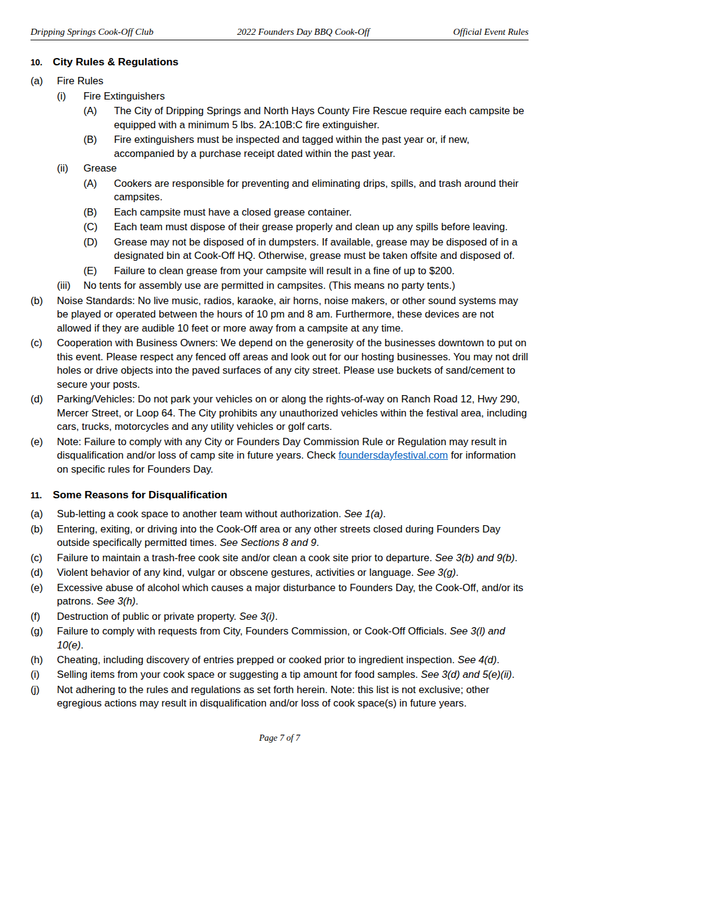Dripping Springs Cook-Off Club 2022 Founders Day BBQ Cook-Off Official Event Rules
10. City Rules & Regulations
(a) Fire Rules
(i) Fire Extinguishers
(A) The City of Dripping Springs and North Hays County Fire Rescue require each campsite be equipped with a minimum 5 lbs. 2A:10B:C fire extinguisher.
(B) Fire extinguishers must be inspected and tagged within the past year or, if new, accompanied by a purchase receipt dated within the past year.
(ii) Grease
(A) Cookers are responsible for preventing and eliminating drips, spills, and trash around their campsites.
(B) Each campsite must have a closed grease container.
(C) Each team must dispose of their grease properly and clean up any spills before leaving.
(D) Grease may not be disposed of in dumpsters. If available, grease may be disposed of in a designated bin at Cook-Off HQ. Otherwise, grease must be taken offsite and disposed of.
(E) Failure to clean grease from your campsite will result in a fine of up to $200.
(iii) No tents for assembly use are permitted in campsites. (This means no party tents.)
(b) Noise Standards: No live music, radios, karaoke, air horns, noise makers, or other sound systems may be played or operated between the hours of 10 pm and 8 am. Furthermore, these devices are not allowed if they are audible 10 feet or more away from a campsite at any time.
(c) Cooperation with Business Owners: We depend on the generosity of the businesses downtown to put on this event. Please respect any fenced off areas and look out for our hosting businesses. You may not drill holes or drive objects into the paved surfaces of any city street. Please use buckets of sand/cement to secure your posts.
(d) Parking/Vehicles: Do not park your vehicles on or along the rights-of-way on Ranch Road 12, Hwy 290, Mercer Street, or Loop 64. The City prohibits any unauthorized vehicles within the festival area, including cars, trucks, motorcycles and any utility vehicles or golf carts.
(e) Note: Failure to comply with any City or Founders Day Commission Rule or Regulation may result in disqualification and/or loss of camp site in future years. Check foundersdayfestival.com for information on specific rules for Founders Day.
11. Some Reasons for Disqualification
(a) Sub-letting a cook space to another team without authorization. See 1(a).
(b) Entering, exiting, or driving into the Cook-Off area or any other streets closed during Founders Day outside specifically permitted times. See Sections 8 and 9.
(c) Failure to maintain a trash-free cook site and/or clean a cook site prior to departure. See 3(b) and 9(b).
(d) Violent behavior of any kind, vulgar or obscene gestures, activities or language. See 3(g).
(e) Excessive abuse of alcohol which causes a major disturbance to Founders Day, the Cook-Off, and/or its patrons. See 3(h).
(f) Destruction of public or private property. See 3(i).
(g) Failure to comply with requests from City, Founders Commission, or Cook-Off Officials. See 3(l) and 10(e).
(h) Cheating, including discovery of entries prepped or cooked prior to ingredient inspection. See 4(d).
(i) Selling items from your cook space or suggesting a tip amount for food samples. See 3(d) and 5(e)(ii).
(j) Not adhering to the rules and regulations as set forth herein. Note: this list is not exclusive; other egregious actions may result in disqualification and/or loss of cook space(s) in future years.
Page 7 of 7